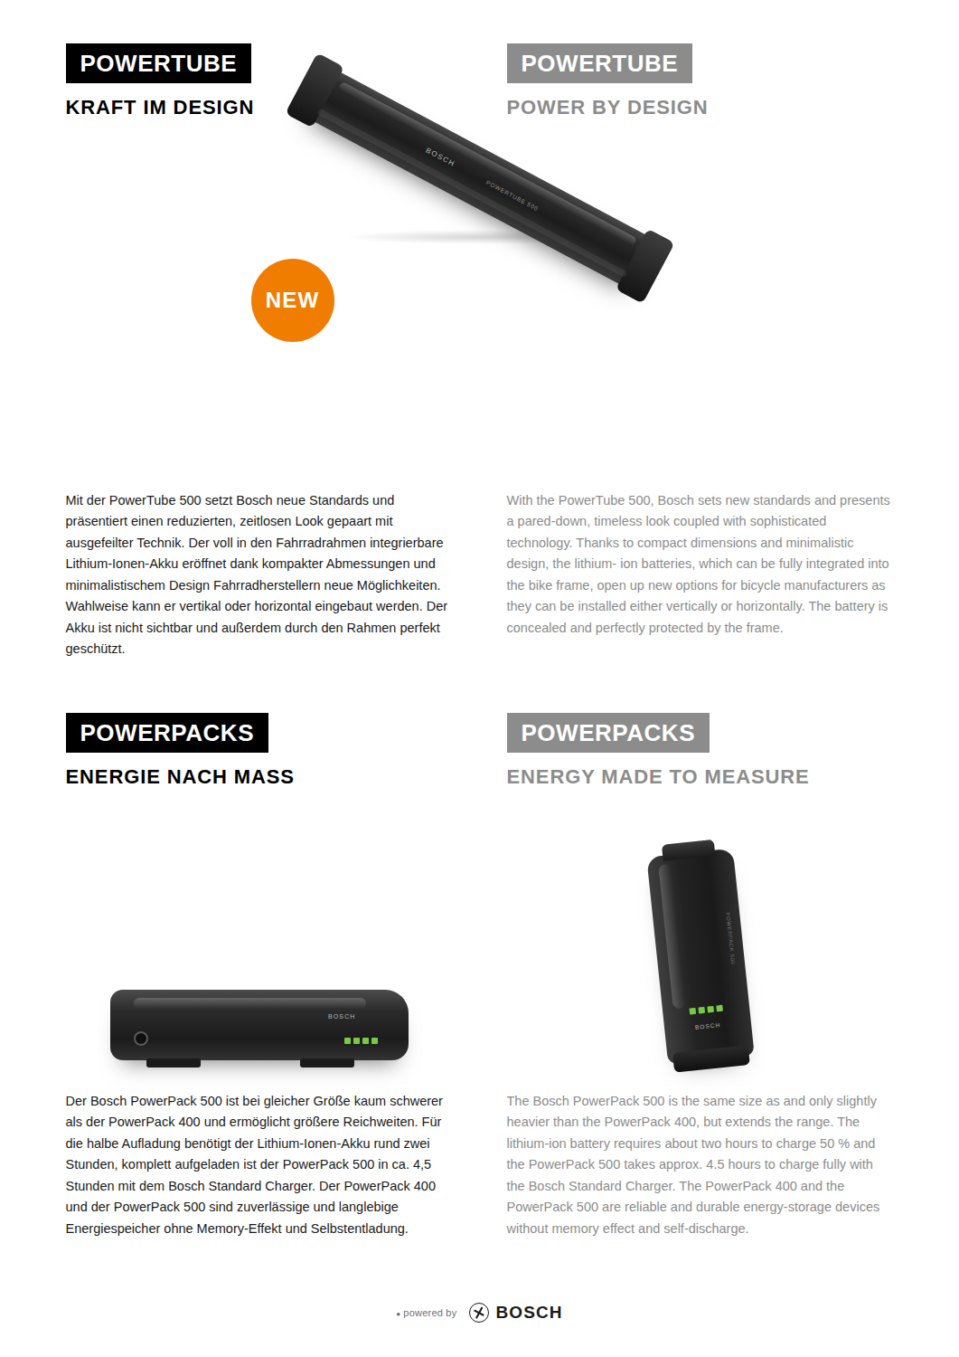PowerTube
Kraft im Design
PowerTube
Power by Design
NEW
Bosch PowerTube 500
Mit der PowerTube 500 setzt Bosch neue Standards und präsentiert einen reduzierten, zeitlosen Look gepaart mit ausgefeilter Technik. Der voll in den Fahrradrahmen integrierbare Lithium-Ionen-Akku eröffnet dank kompakter Abmessungen und minimalistischem Design Fahrradherstellern neue Möglichkeiten. Wahlweise kann er vertikal oder horizontal eingebaut werden. Der Akku ist nicht sichtbar und außerdem durch den Rahmen perfekt geschützt.
With the PowerTube 500, Bosch sets new standards and presents a pared-down, timeless look coupled with sophisticated technology. Thanks to compact dimensions and minimalistic design, the lithium- ion batteries, which can be fully integrated into the bike frame, open up new options for bicycle manufacturers as they can be installed either vertically or horizontally. The battery is concealed and perfectly protected by the frame.
PowerPacks
Energie nach Maß
PowerPacks
Energy made to measure
Bosch
PowerPack 500 Bosch
Der Bosch PowerPack 500 ist bei gleicher Größe kaum schwerer als der PowerPack 400 und ermöglicht größere Reichweiten. Für die halbe Aufladung benötigt der Lithium-Ionen-Akku rund zwei Stunden, komplett aufgeladen ist der PowerPack 500 in ca. 4,5 Stunden mit dem Bosch Standard Charger. Der PowerPack 400 und der PowerPack 500 sind zuverlässige und langlebige Energiespeicher ohne Memory-Effekt und Selbstentladung.
The Bosch PowerPack 500 is the same size as and only slightly heavier than the PowerPack 400, but extends the range. The lithium-ion battery requires about two hours to charge 50 % and the PowerPack 500 takes approx. 4.5 hours to charge fully with the Bosch Standard Charger. The PowerPack 400 and the PowerPack 500 are reliable and durable energy-storage devices without memory effect and self-discharge.
powered by BOSCH